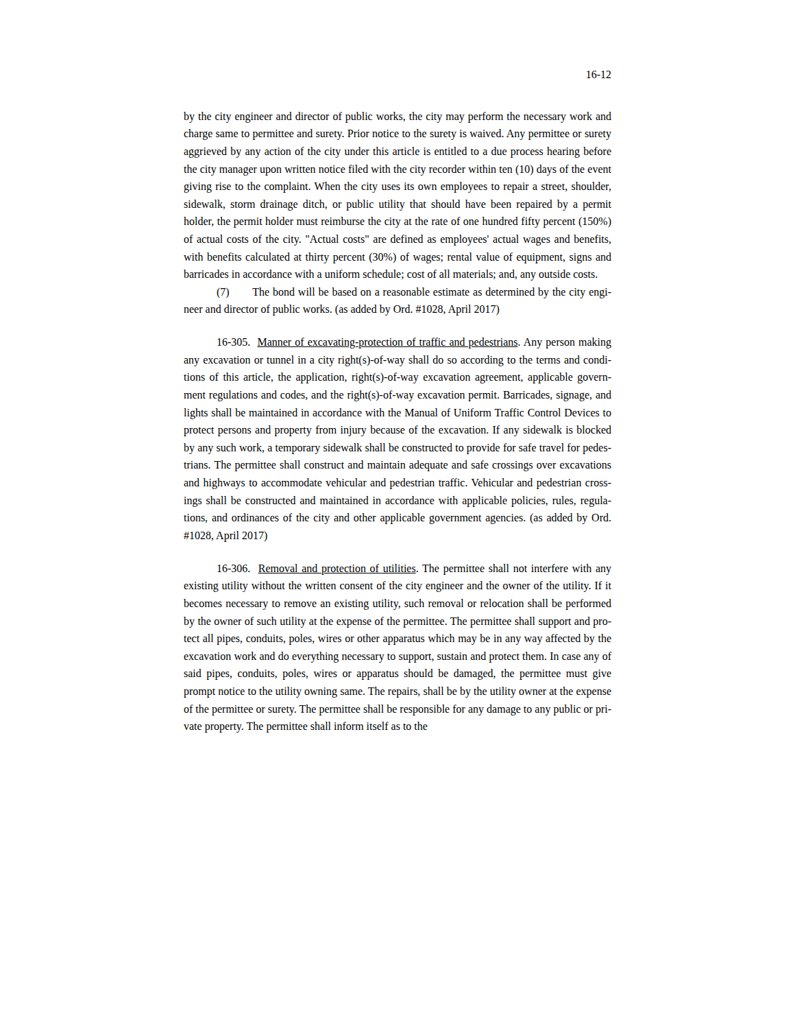16-12
by the city engineer and director of public works, the city may perform the necessary work and charge same to permittee and surety. Prior notice to the surety is waived. Any permittee or surety aggrieved by any action of the city under this article is entitled to a due process hearing before the city manager upon written notice filed with the city recorder within ten (10) days of the event giving rise to the complaint. When the city uses its own employees to repair a street, shoulder, sidewalk, storm drainage ditch, or public utility that should have been repaired by a permit holder, the permit holder must reimburse the city at the rate of one hundred fifty percent (150%) of actual costs of the city. "Actual costs" are defined as employees' actual wages and benefits, with benefits calculated at thirty percent (30%) of wages; rental value of equipment, signs and barricades in accordance with a uniform schedule; cost of all materials; and, any outside costs.
(7) The bond will be based on a reasonable estimate as determined by the city engineer and director of public works. (as added by Ord. #1028, April 2017)
16-305. Manner of excavating-protection of traffic and pedestrians. Any person making any excavation or tunnel in a city right(s)-of-way shall do so according to the terms and conditions of this article, the application, right(s)-of-way excavation agreement, applicable government regulations and codes, and the right(s)-of-way excavation permit. Barricades, signage, and lights shall be maintained in accordance with the Manual of Uniform Traffic Control Devices to protect persons and property from injury because of the excavation. If any sidewalk is blocked by any such work, a temporary sidewalk shall be constructed to provide for safe travel for pedestrians. The permittee shall construct and maintain adequate and safe crossings over excavations and highways to accommodate vehicular and pedestrian traffic. Vehicular and pedestrian crossings shall be constructed and maintained in accordance with applicable policies, rules, regulations, and ordinances of the city and other applicable government agencies. (as added by Ord. #1028, April 2017)
16-306. Removal and protection of utilities. The permittee shall not interfere with any existing utility without the written consent of the city engineer and the owner of the utility. If it becomes necessary to remove an existing utility, such removal or relocation shall be performed by the owner of such utility at the expense of the permittee. The permittee shall support and protect all pipes, conduits, poles, wires or other apparatus which may be in any way affected by the excavation work and do everything necessary to support, sustain and protect them. In case any of said pipes, conduits, poles, wires or apparatus should be damaged, the permittee must give prompt notice to the utility owning same. The repairs, shall be by the utility owner at the expense of the permittee or surety. The permittee shall be responsible for any damage to any public or private property. The permittee shall inform itself as to the